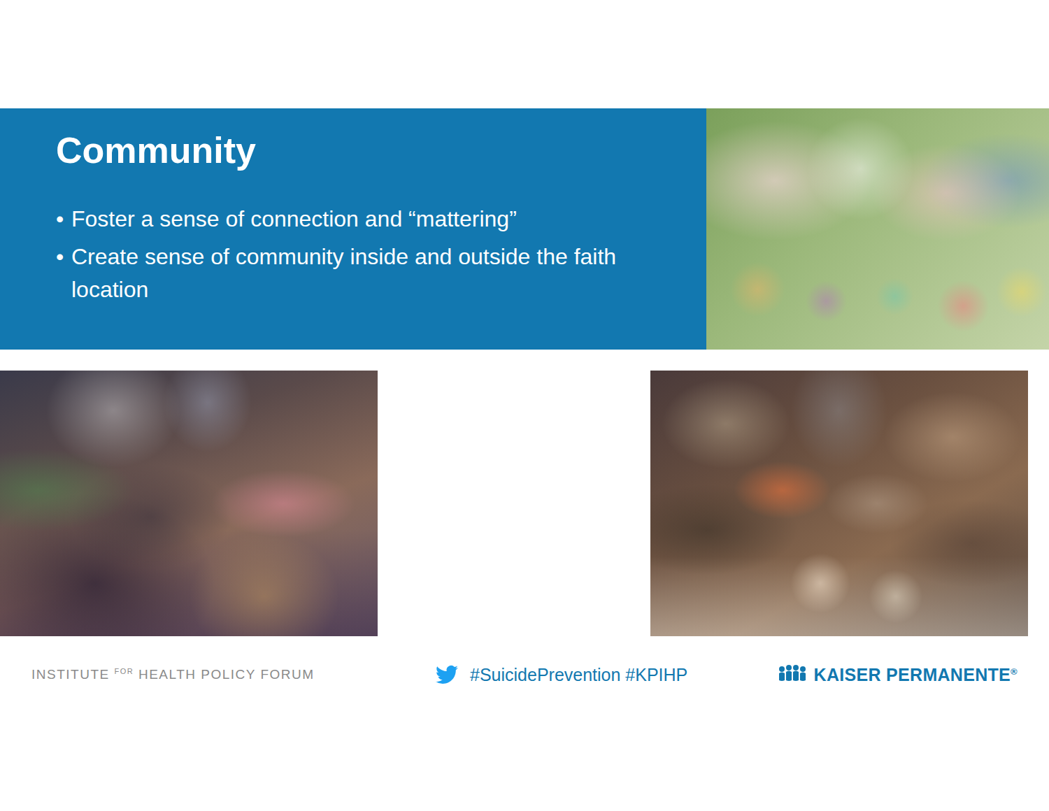Community
Foster a sense of connection and “mattering”
Create sense of community inside and outside the faith location
INSTITUTE FOR HEALTH POLICY FORUM
#SuicidePrevention #KPIHP
KAISER PERMANENTE®